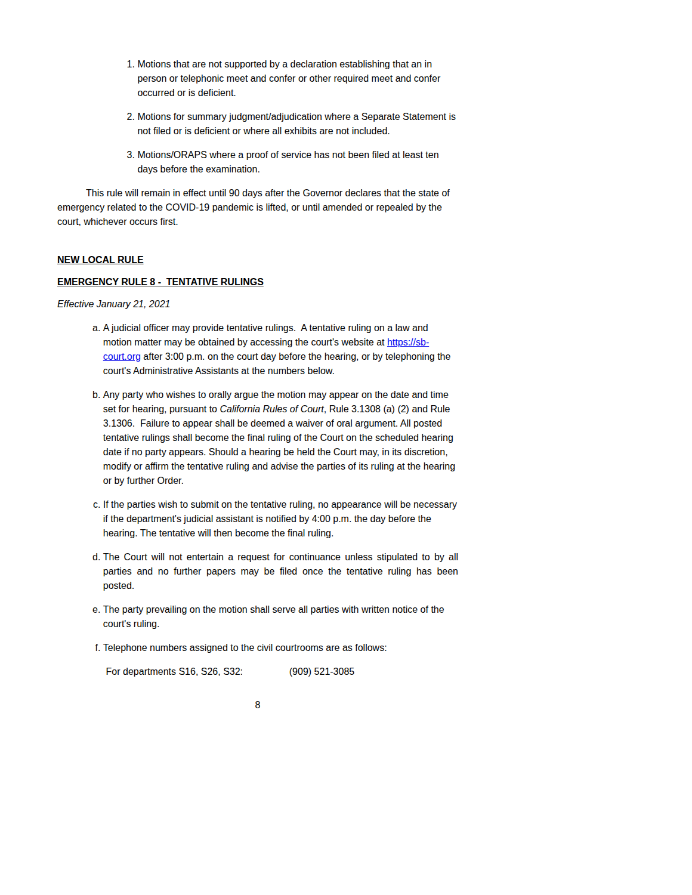Motions that are not supported by a declaration establishing that an in person or telephonic meet and confer or other required meet and confer occurred or is deficient.
Motions for summary judgment/adjudication where a Separate Statement is not filed or is deficient or where all exhibits are not included.
Motions/ORAPS where a proof of service has not been filed at least ten days before the examination.
This rule will remain in effect until 90 days after the Governor declares that the state of emergency related to the COVID-19 pandemic is lifted, or until amended or repealed by the court, whichever occurs first.
NEW LOCAL RULE
EMERGENCY RULE 8 - TENTATIVE RULINGS
Effective January 21, 2021
A judicial officer may provide tentative rulings. A tentative ruling on a law and motion matter may be obtained by accessing the court's website at https://sb-court.org after 3:00 p.m. on the court day before the hearing, or by telephoning the court's Administrative Assistants at the numbers below.
Any party who wishes to orally argue the motion may appear on the date and time set for hearing, pursuant to California Rules of Court, Rule 3.1308 (a) (2) and Rule 3.1306. Failure to appear shall be deemed a waiver of oral argument. All posted tentative rulings shall become the final ruling of the Court on the scheduled hearing date if no party appears. Should a hearing be held the Court may, in its discretion, modify or affirm the tentative ruling and advise the parties of its ruling at the hearing or by further Order.
If the parties wish to submit on the tentative ruling, no appearance will be necessary if the department's judicial assistant is notified by 4:00 p.m. the day before the hearing. The tentative will then become the final ruling.
The Court will not entertain a request for continuance unless stipulated to by all parties and no further papers may be filed once the tentative ruling has been posted.
The party prevailing on the motion shall serve all parties with written notice of the court's ruling.
Telephone numbers assigned to the civil courtrooms are as follows:
For departments S16, S26, S32:(909) 521-3085
8